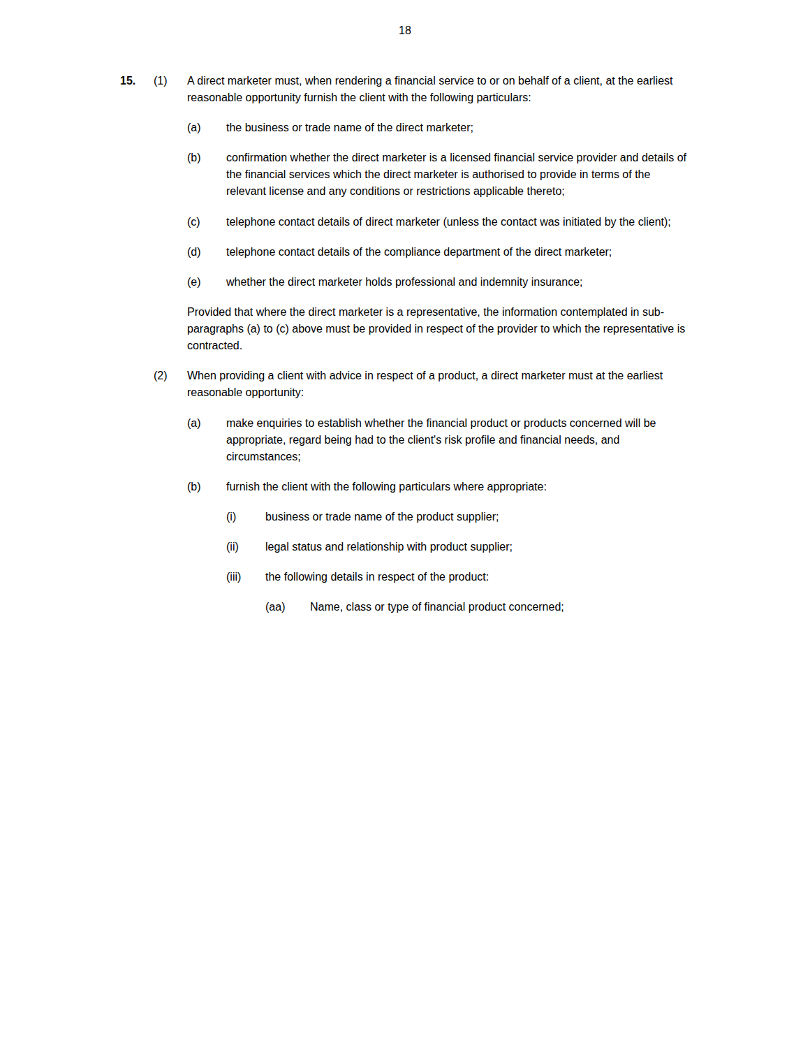18
15.
(1)
A direct marketer must, when rendering a financial service to or on behalf of a client, at the earliest reasonable opportunity furnish the client with the following particulars:
(a)
the business or trade name of the direct marketer;
(b)
confirmation whether the direct marketer is a licensed financial service provider and details of the financial services which the direct marketer is authorised to provide in terms of the relevant license and any conditions or restrictions applicable thereto;
(c)
telephone contact details of direct marketer (unless the contact was initiated by the client);
(d)
telephone contact details of the compliance department of the direct marketer;
(e)
whether the direct marketer holds professional and indemnity insurance;
Provided that where the direct marketer is a representative, the information contemplated in sub-paragraphs (a) to (c) above must be provided in respect of the provider to which the representative is contracted.
(2)
When providing a client with advice in respect of a product, a direct marketer must at the earliest reasonable opportunity:
(a)
make enquiries to establish whether the financial product or products concerned will be appropriate, regard being had to the client's risk profile and financial needs, and circumstances;
(b)
furnish the client with the following particulars where appropriate:
(i)
business or trade name of the product supplier;
(ii)
legal status and relationship with product supplier;
(iii)
the following details in respect of the product:
(aa)
Name, class or type of financial product concerned;